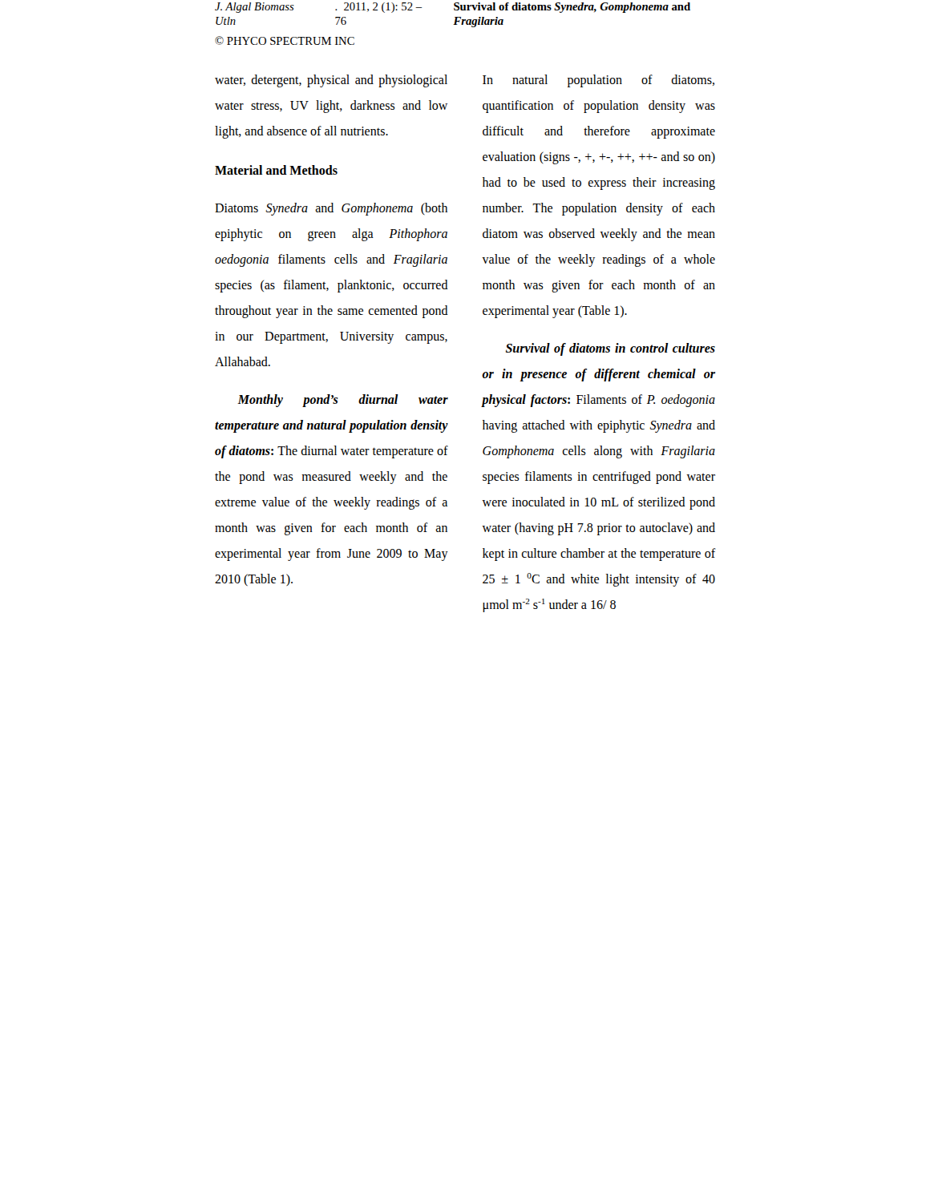J. Algal Biomass Utln. 2011, 2 (1): 52 – 76 Survival of diatoms Synedra, Gomphonema and Fragilaria
© PHYCO SPECTRUM INC
water, detergent, physical and physiological water stress, UV light, darkness and low light, and absence of all nutrients.
Material and Methods
Diatoms Synedra and Gomphonema (both epiphytic on green alga Pithophora oedogonia filaments cells and Fragilaria species (as filament, planktonic, occurred throughout year in the same cemented pond in our Department, University campus, Allahabad.
Monthly pond’s diurnal water temperature and natural population density of diatoms: The diurnal water temperature of the pond was measured weekly and the extreme value of the weekly readings of a month was given for each month of an experimental year from June 2009 to May 2010 (Table 1).
In natural population of diatoms, quantification of population density was difficult and therefore approximate evaluation (signs -, +, +-, ++, ++- and so on) had to be used to express their increasing number. The population density of each diatom was observed weekly and the mean value of the weekly readings of a whole month was given for each month of an experimental year (Table 1).
Survival of diatoms in control cultures or in presence of different chemical or physical factors: Filaments of P. oedogonia having attached with epiphytic Synedra and Gomphonema cells along with Fragilaria species filaments in centrifuged pond water were inoculated in 10 mL of sterilized pond water (having pH 7.8 prior to autoclave) and kept in culture chamber at the temperature of 25 ± 1 0C and white light intensity of 40 μmol m-2 s-1 under a 16/ 8